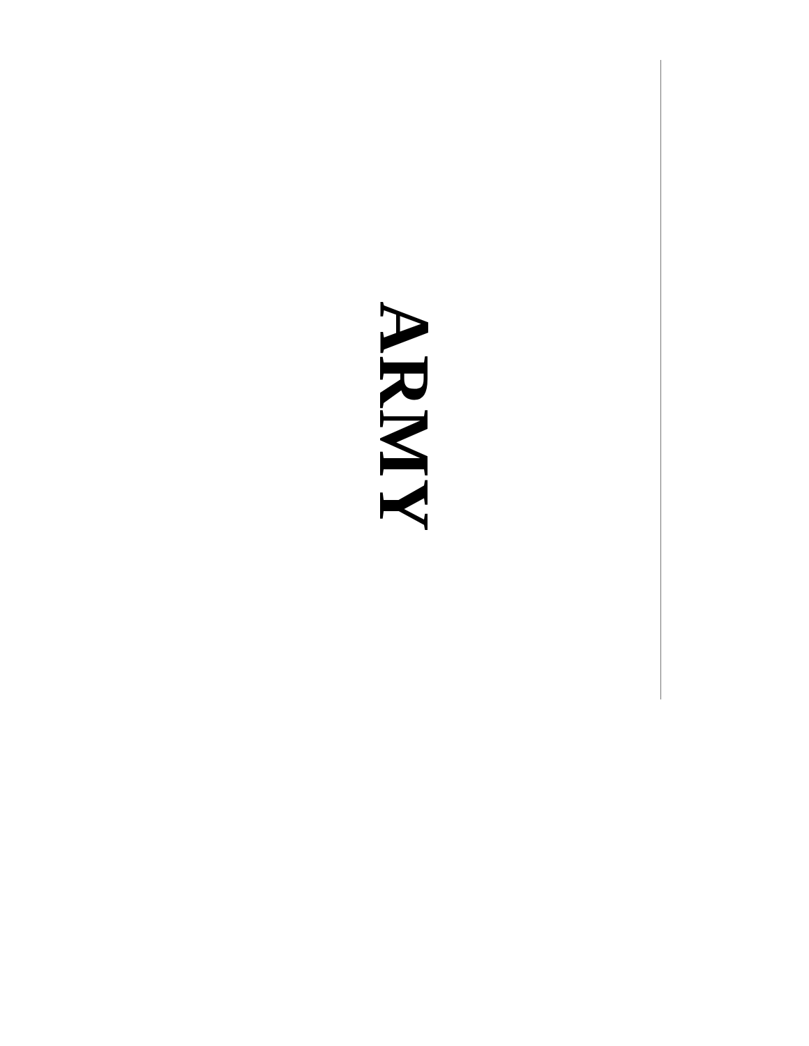ARMY